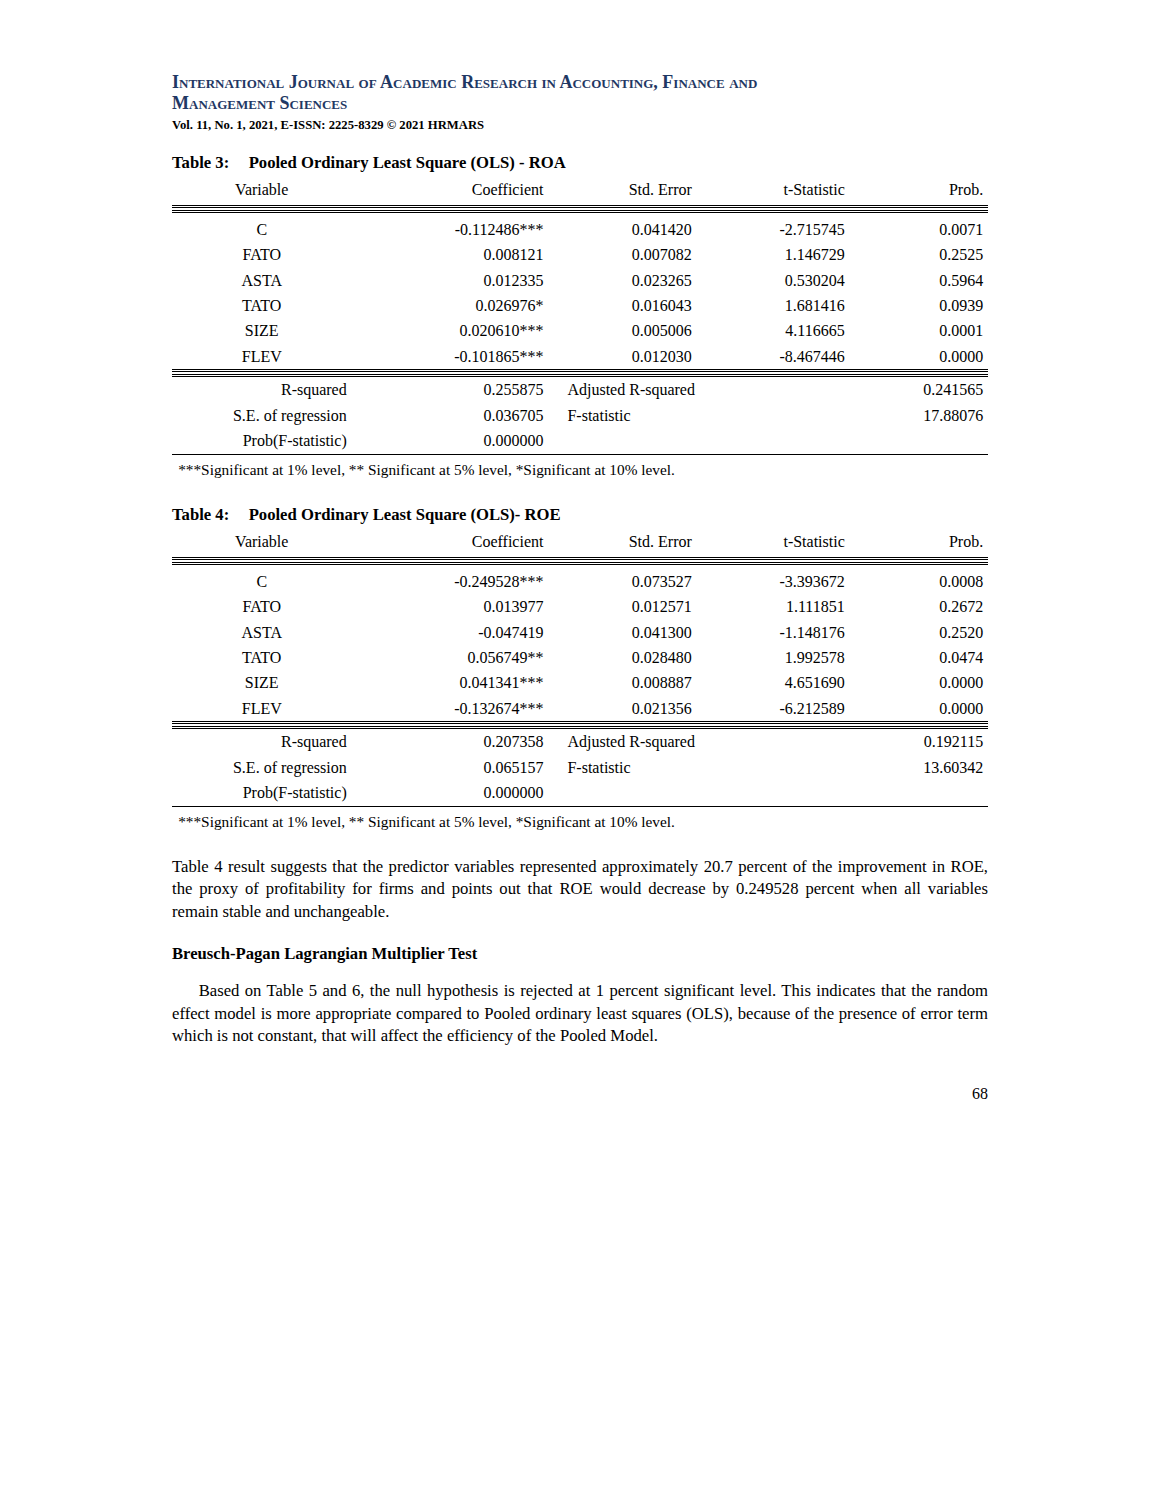International Journal of Academic Research in Accounting, Finance and
Management Sciences
Vol. 11, No. 1, 2021, E-ISSN: 2225-8329 © 2021 HRMARS
Table 3: Pooled Ordinary Least Square (OLS) - ROA
| Variable | Coefficient | Std. Error | t-Statistic | Prob. |
| --- | --- | --- | --- | --- |
| C | -0.112486*** | 0.041420 | -2.715745 | 0.0071 |
| FATO | 0.008121 | 0.007082 | 1.146729 | 0.2525 |
| ASTA | 0.012335 | 0.023265 | 0.530204 | 0.5964 |
| TATO | 0.026976* | 0.016043 | 1.681416 | 0.0939 |
| SIZE | 0.020610*** | 0.005006 | 4.116665 | 0.0001 |
| FLEV | -0.101865*** | 0.012030 | -8.467446 | 0.0000 |
| R-squared | 0.255875 | Adjusted R-squared | 0.241565 |
| S.E. of regression | 0.036705 | F-statistic | 17.88076 |
| Prob(F-statistic) | 0.000000 | | |
***Significant at 1% level, ** Significant at 5% level, *Significant at 10% level.
Table 4: Pooled Ordinary Least Square (OLS)- ROE
| Variable | Coefficient | Std. Error | t-Statistic | Prob. |
| --- | --- | --- | --- | --- |
| C | -0.249528*** | 0.073527 | -3.393672 | 0.0008 |
| FATO | 0.013977 | 0.012571 | 1.111851 | 0.2672 |
| ASTA | -0.047419 | 0.041300 | -1.148176 | 0.2520 |
| TATO | 0.056749** | 0.028480 | 1.992578 | 0.0474 |
| SIZE | 0.041341*** | 0.008887 | 4.651690 | 0.0000 |
| FLEV | -0.132674*** | 0.021356 | -6.212589 | 0.0000 |
| R-squared | 0.207358 | Adjusted R-squared | 0.192115 |
| S.E. of regression | 0.065157 | F-statistic | 13.60342 |
| Prob(F-statistic) | 0.000000 | | |
***Significant at 1% level, ** Significant at 5% level, *Significant at 10% level.
Table 4 result suggests that the predictor variables represented approximately 20.7 percent of the improvement in ROE, the proxy of profitability for firms and points out that ROE would decrease by 0.249528 percent when all variables remain stable and unchangeable.
Breusch-Pagan Lagrangian Multiplier Test
Based on Table 5 and 6, the null hypothesis is rejected at 1 percent significant level. This indicates that the random effect model is more appropriate compared to Pooled ordinary least squares (OLS), because of the presence of error term which is not constant, that will affect the efficiency of the Pooled Model.
68